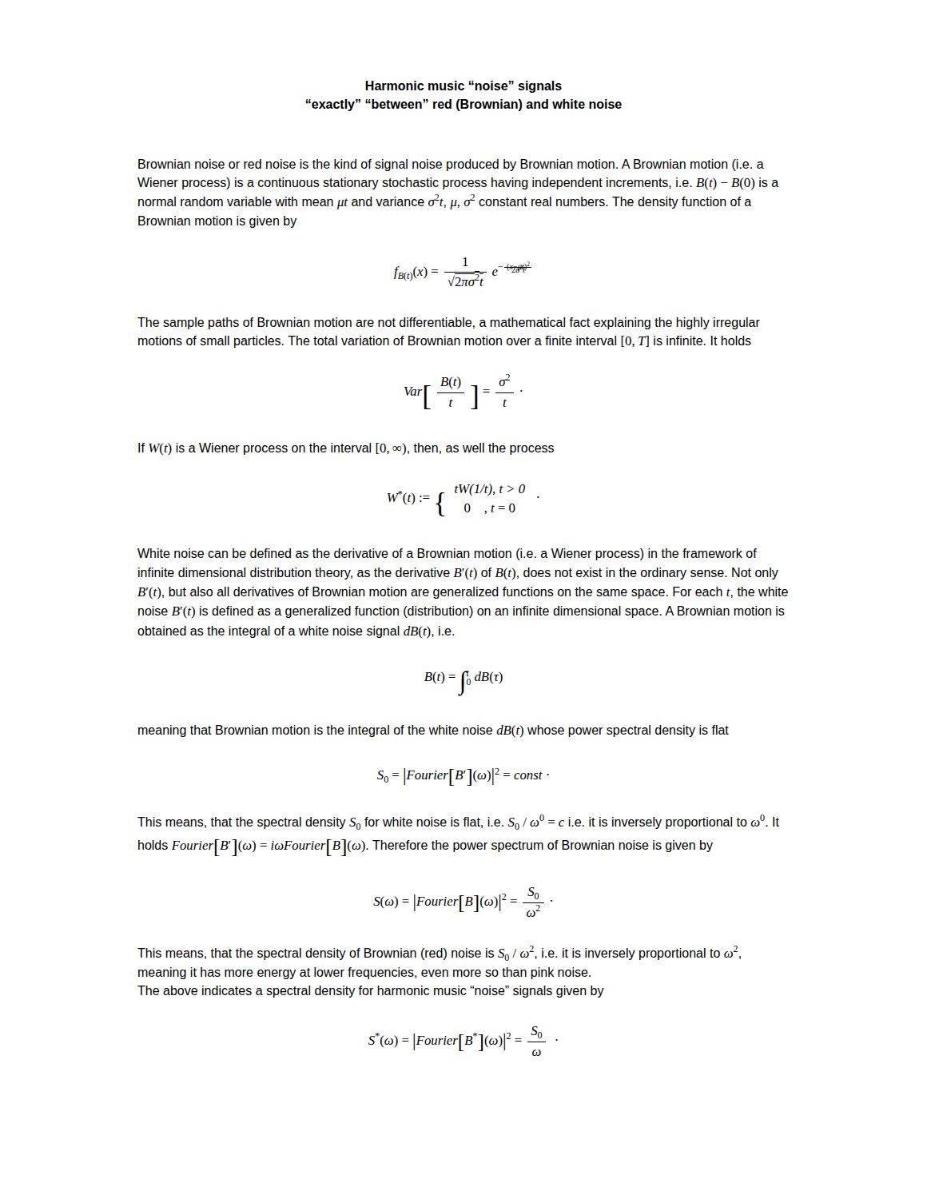Harmonic music “noise” signals “exactly” “between” red (Brownian) and white noise
Brownian noise or red noise is the kind of signal noise produced by Brownian motion. A Brownian motion (i.e. a Wiener process) is a continuous stationary stochastic process having independent increments, i.e. B(t) − B(0) is a normal random variable with mean μt and variance σ2t, μ, σ2 constant real numbers. The density function of a Brownian motion is given by
fB(t)(x) = 1 √2πσ2t e−(x−μt)22σ2t
The sample paths of Brownian motion are not differentiable, a mathematical fact explaining the highly irregular motions of small particles. The total variation of Brownian motion over a finite interval [0, T] is infinite. It holds
Var[ B(t) t ] = σ2 t ·
If W(t) is a Wiener process on the interval [0, ∞), then, as well the process
W*(t) := {
| tW (1/ t ), t > 0 |
| 0 , t = 0 |
·
White noise can be defined as the derivative of a Brownian motion (i.e. a Wiener process) in the framework of infinite dimensional distribution theory, as the derivative B′(t) of B(t), does not exist in the ordinary sense. Not only B′(t), but also all derivatives of Brownian motion are generalized functions on the same space. For each t, the white noise B′(t) is defined as a generalized function (distribution) on an infinite dimensional space. A Brownian motion is obtained as the integral of a white noise signal dB(t), i.e.
B(t) = ∫t 0 dB(τ)
meaning that Brownian motion is the integral of the white noise dB(t) whose power spectral density is flat
S0 = |Fourier[B′](ω)|2 = const ·
This means, that the spectral density S0 for white noise is flat, i.e. S0 / ω0 = c i.e. it is inversely proportional to ω0. It holds Fourier[B′](ω) = iωFourier[B](ω). Therefore the power spectrum of Brownian noise is given by
S(ω) = |Fourier[B](ω)|2 = S0 ω2 ·
This means, that the spectral density of Brownian (red) noise is S0 / ω2, i.e. it is inversely proportional to ω2, meaning it has more energy at lower frequencies, even more so than pink noise.
The above indicates a spectral density for harmonic music “noise” signals given by
S*(ω) = |Fourier[B*](ω)|2 = S0 ω ·